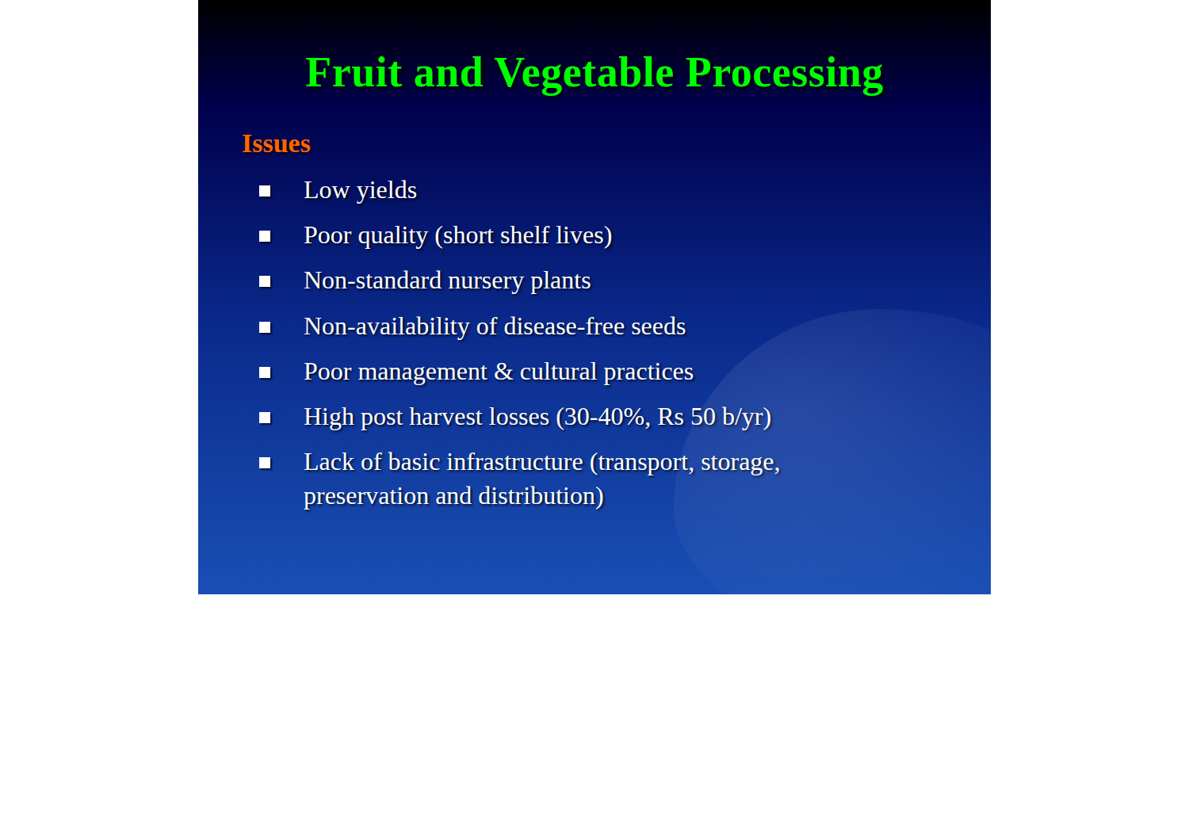Fruit and Vegetable Processing
Issues
Low yields
Poor quality (short shelf lives)
Non-standard nursery plants
Non-availability of disease-free seeds
Poor management & cultural practices
High post harvest losses (30-40%, Rs 50 b/yr)
Lack of basic infrastructure (transport, storage,preservation and distribution)